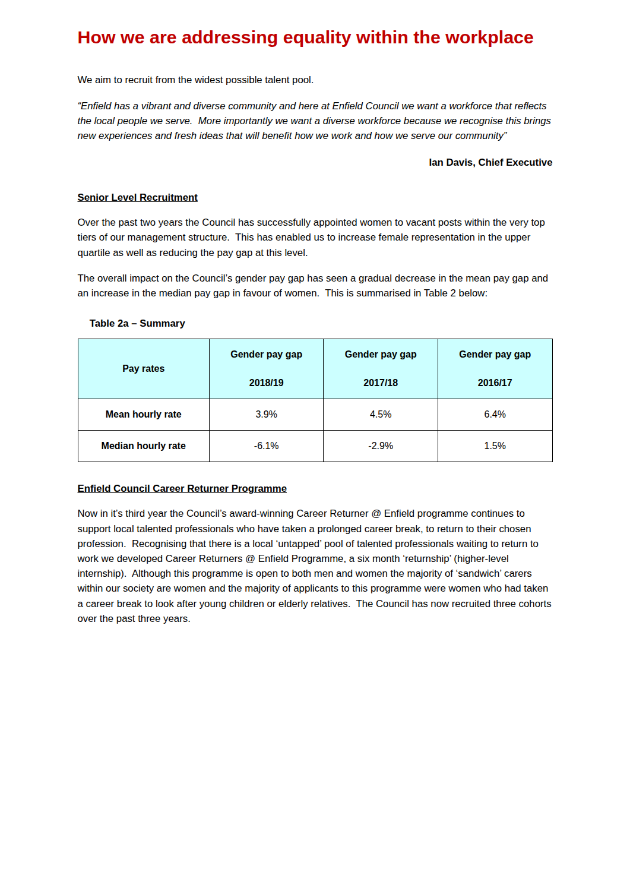How we are addressing equality within the workplace
We aim to recruit from the widest possible talent pool.
“Enfield has a vibrant and diverse community and here at Enfield Council we want a workforce that reflects the local people we serve. More importantly we want a diverse workforce because we recognise this brings new experiences and fresh ideas that will benefit how we work and how we serve our community”
Ian Davis, Chief Executive
Senior Level Recruitment
Over the past two years the Council has successfully appointed women to vacant posts within the very top tiers of our management structure. This has enabled us to increase female representation in the upper quartile as well as reducing the pay gap at this level.
The overall impact on the Council’s gender pay gap has seen a gradual decrease in the mean pay gap and an increase in the median pay gap in favour of women. This is summarised in Table 2 below:
Table 2a – Summary
| Pay rates | Gender pay gap 2018/19 | Gender pay gap 2017/18 | Gender pay gap 2016/17 |
| --- | --- | --- | --- |
| Mean hourly rate | 3.9% | 4.5% | 6.4% |
| Median hourly rate | -6.1% | -2.9% | 1.5% |
Enfield Council Career Returner Programme
Now in it’s third year the Council’s award-winning Career Returner @ Enfield programme continues to support local talented professionals who have taken a prolonged career break, to return to their chosen profession. Recognising that there is a local ‘untapped’ pool of talented professionals waiting to return to work we developed Career Returners @ Enfield Programme, a six month ‘returnship’ (higher-level internship). Although this programme is open to both men and women the majority of ‘sandwich’ carers within our society are women and the majority of applicants to this programme were women who had taken a career break to look after young children or elderly relatives. The Council has now recruited three cohorts over the past three years.